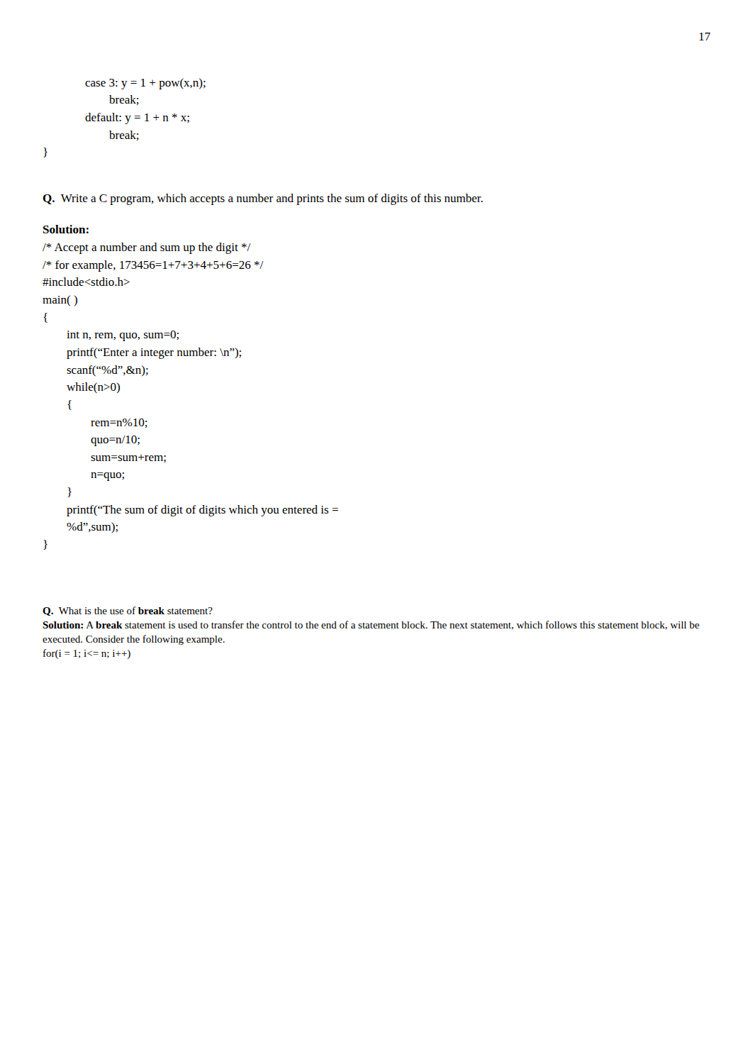17
case 3: y = 1 + pow(x,n);
        break;
default: y = 1 + n * x;
        break;
}
Q. Write a C program, which accepts a number and prints the sum of digits of this number.
Solution:
/* Accept a number and sum up the digit */
/* for example, 173456=1+7+3+4+5+6=26 */
#include<stdio.h>
main( )
{
        int n, rem, quo, sum=0;
        printf(“Enter a integer number: \n”);
        scanf(“%d”,&n);
        while(n>0)
        {
                rem=n%10;
                quo=n/10;
                sum=sum+rem;
                n=quo;
        }
        printf(“The sum of digit of digits which you entered is =
        %d”,sum);
}
Q. What is the use of break statement?
Solution: A break statement is used to transfer the control to the end of a statement block. The next statement, which follows this statement block, will be executed. Consider the following example.
for(i = 1; i<= n; i++)